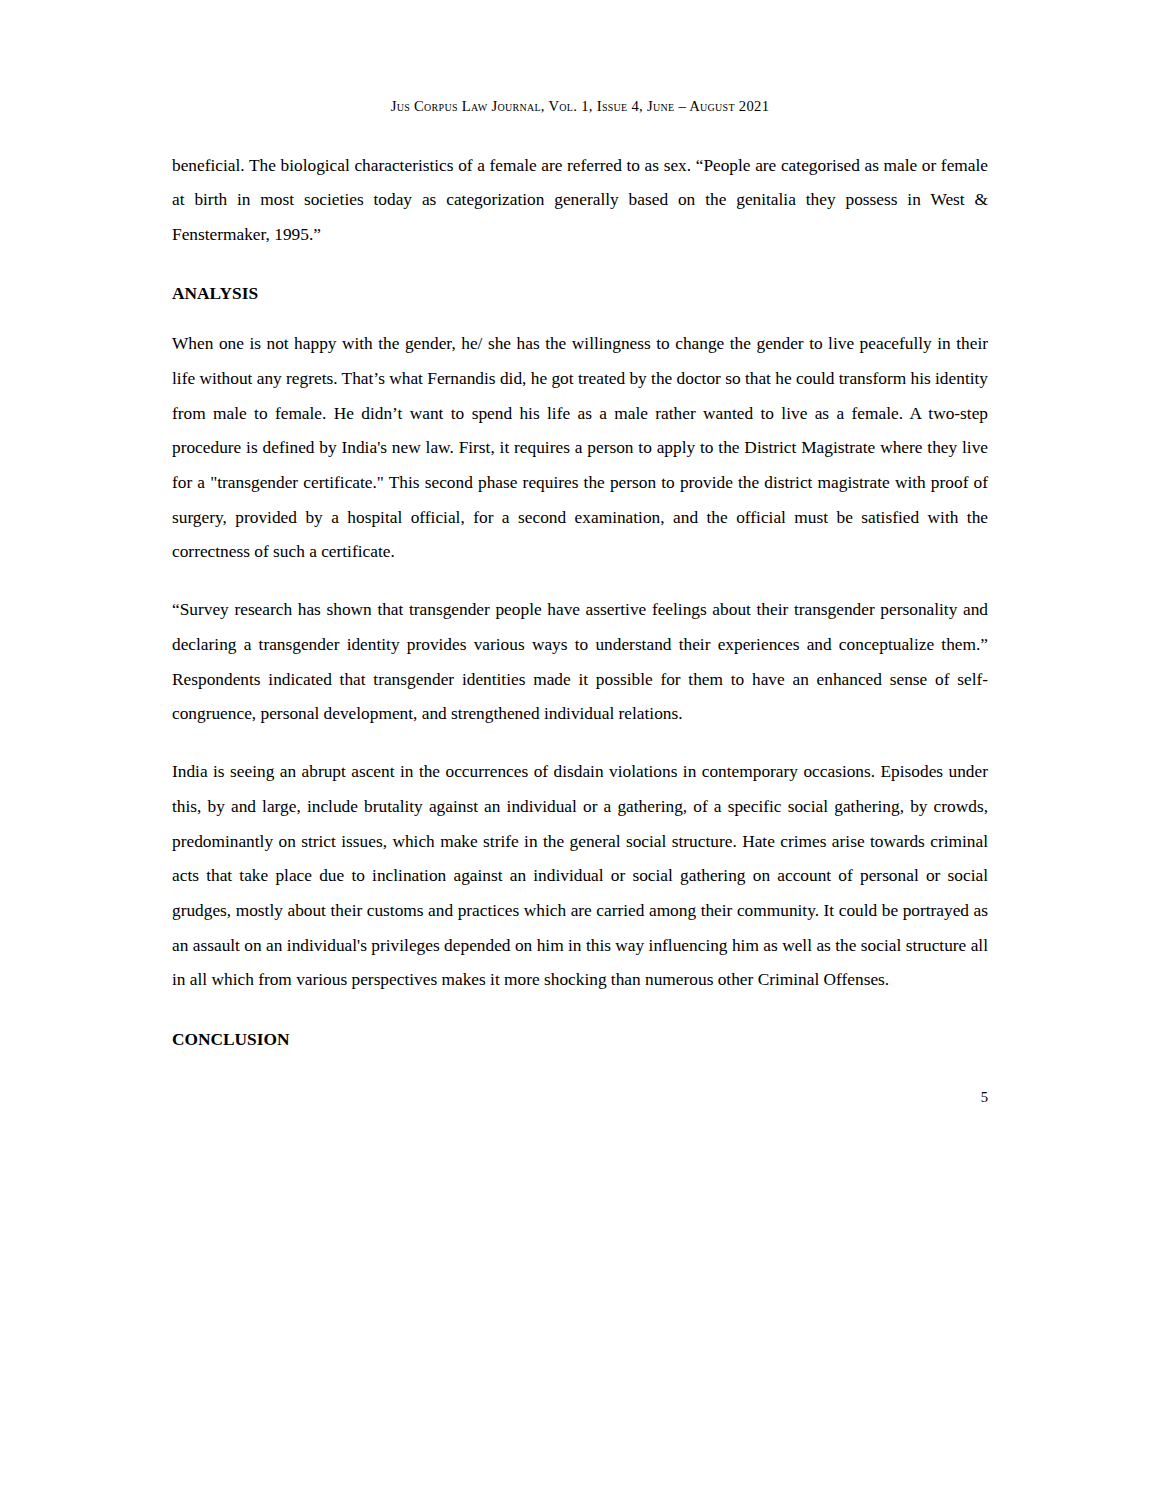Jus Corpus Law Journal, Vol. 1, Issue 4, June – August 2021
beneficial. The biological characteristics of a female are referred to as sex. “People are categorised as male or female at birth in most societies today as categorization generally based on the genitalia they possess in West & Fenstermaker, 1995.”
ANALYSIS
When one is not happy with the gender, he/ she has the willingness to change the gender to live peacefully in their life without any regrets. That’s what Fernandis did, he got treated by the doctor so that he could transform his identity from male to female. He didn’t want to spend his life as a male rather wanted to live as a female. A two-step procedure is defined by India's new law. First, it requires a person to apply to the District Magistrate where they live for a "transgender certificate." This second phase requires the person to provide the district magistrate with proof of surgery, provided by a hospital official, for a second examination, and the official must be satisfied with the correctness of such a certificate.
“Survey research has shown that transgender people have assertive feelings about their transgender personality and declaring a transgender identity provides various ways to understand their experiences and conceptualize them.” Respondents indicated that transgender identities made it possible for them to have an enhanced sense of self-congruence, personal development, and strengthened individual relations.
India is seeing an abrupt ascent in the occurrences of disdain violations in contemporary occasions. Episodes under this, by and large, include brutality against an individual or a gathering, of a specific social gathering, by crowds, predominantly on strict issues, which make strife in the general social structure. Hate crimes arise towards criminal acts that take place due to inclination against an individual or social gathering on account of personal or social grudges, mostly about their customs and practices which are carried among their community. It could be portrayed as an assault on an individual's privileges depended on him in this way influencing him as well as the social structure all in all which from various perspectives makes it more shocking than numerous other Criminal Offenses.
CONCLUSION
5